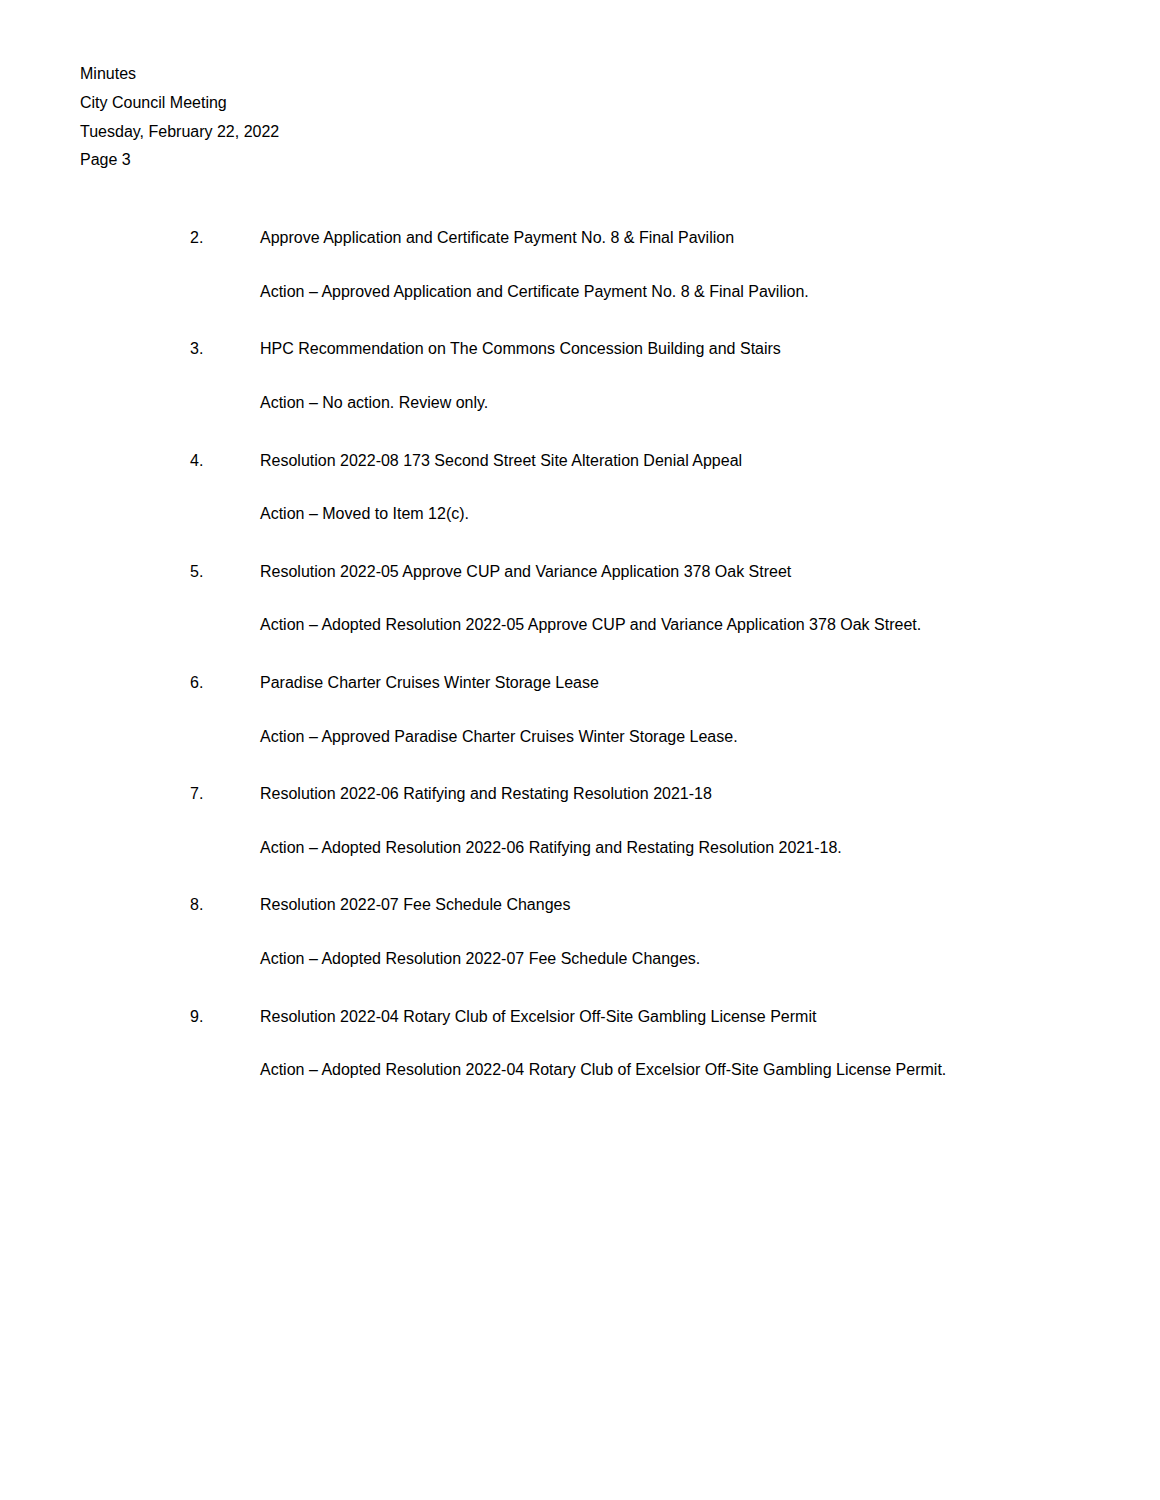Minutes
City Council Meeting
Tuesday, February 22, 2022
Page 3
2.
Approve Application and Certificate Payment No. 8 & Final Pavilion
Action – Approved Application and Certificate Payment No. 8 & Final Pavilion.
3.
HPC Recommendation on The Commons Concession Building and Stairs
Action – No action. Review only.
4.
Resolution 2022-08 173 Second Street Site Alteration Denial Appeal
Action – Moved to Item 12(c).
5.
Resolution 2022-05 Approve CUP and Variance Application 378 Oak Street
Action – Adopted Resolution 2022-05 Approve CUP and Variance Application 378 Oak Street.
6.
Paradise Charter Cruises Winter Storage Lease
Action – Approved Paradise Charter Cruises Winter Storage Lease.
7.
Resolution 2022-06 Ratifying and Restating Resolution 2021-18
Action – Adopted Resolution 2022-06 Ratifying and Restating Resolution 2021-18.
8.
Resolution 2022-07 Fee Schedule Changes
Action – Adopted Resolution 2022-07 Fee Schedule Changes.
9.
Resolution 2022-04 Rotary Club of Excelsior Off-Site Gambling License Permit
Action – Adopted Resolution 2022-04 Rotary Club of Excelsior Off-Site Gambling License Permit.